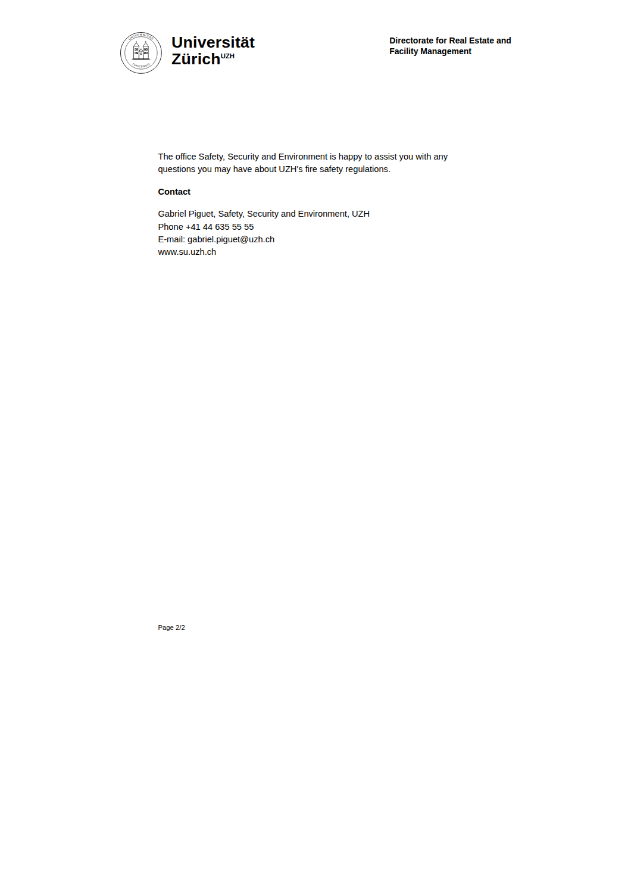UNIVERSITAS TURICENSIS
Universität
ZürichUZH
Directorate for Real Estate and
Facility Management
The office Safety, Security and Environment is happy to assist you with any questions you may have about UZH's fire safety regulations.
Contact
Gabriel Piguet, Safety, Security and Environment, UZH
Phone +41 44 635 55 55
E-mail: gabriel.piguet@uzh.ch
www.su.uzh.ch
Page 2/2